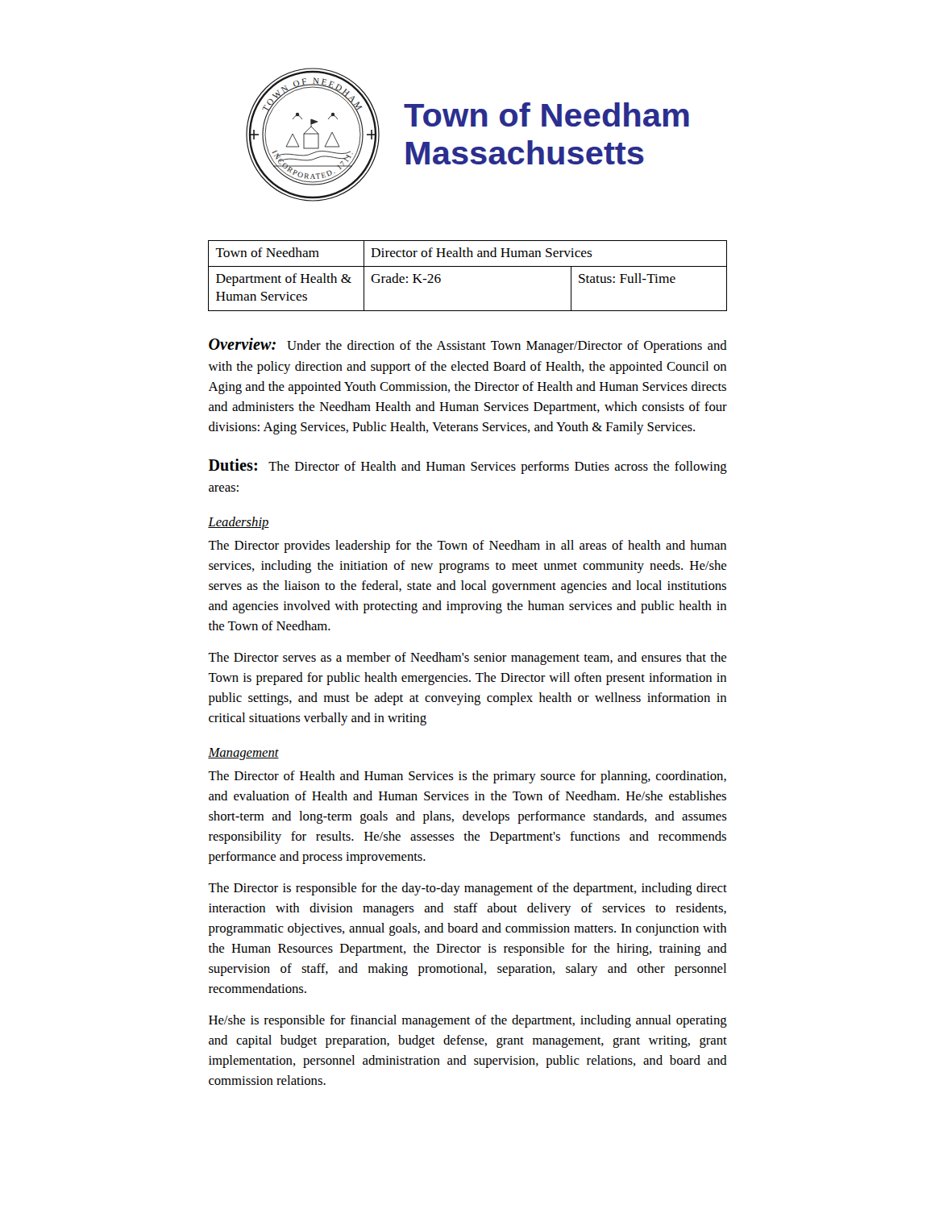TOWN OF NEEDHAM INCORPORATED. 1711.
Town of Needham
Massachusetts
| Town of Needham | Director of Health and Human Services |
| Department of Health & Human Services | Grade: K-26 | Status: Full-Time |
Overview: Under the direction of the Assistant Town Manager/Director of Operations and with the policy direction and support of the elected Board of Health, the appointed Council on Aging and the appointed Youth Commission, the Director of Health and Human Services directs and administers the Needham Health and Human Services Department, which consists of four divisions: Aging Services, Public Health, Veterans Services, and Youth & Family Services.
Duties: The Director of Health and Human Services performs Duties across the following areas:
Leadership
The Director provides leadership for the Town of Needham in all areas of health and human services, including the initiation of new programs to meet unmet community needs. He/she serves as the liaison to the federal, state and local government agencies and local institutions and agencies involved with protecting and improving the human services and public health in the Town of Needham.
The Director serves as a member of Needham's senior management team, and ensures that the Town is prepared for public health emergencies. The Director will often present information in public settings, and must be adept at conveying complex health or wellness information in critical situations verbally and in writing
Management
The Director of Health and Human Services is the primary source for planning, coordination, and evaluation of Health and Human Services in the Town of Needham. He/she establishes short-term and long-term goals and plans, develops performance standards, and assumes responsibility for results. He/she assesses the Department's functions and recommends performance and process improvements.
The Director is responsible for the day-to-day management of the department, including direct interaction with division managers and staff about delivery of services to residents, programmatic objectives, annual goals, and board and commission matters. In conjunction with the Human Resources Department, the Director is responsible for the hiring, training and supervision of staff, and making promotional, separation, salary and other personnel recommendations.
He/she is responsible for financial management of the department, including annual operating and capital budget preparation, budget defense, grant management, grant writing, grant implementation, personnel administration and supervision, public relations, and board and commission relations.